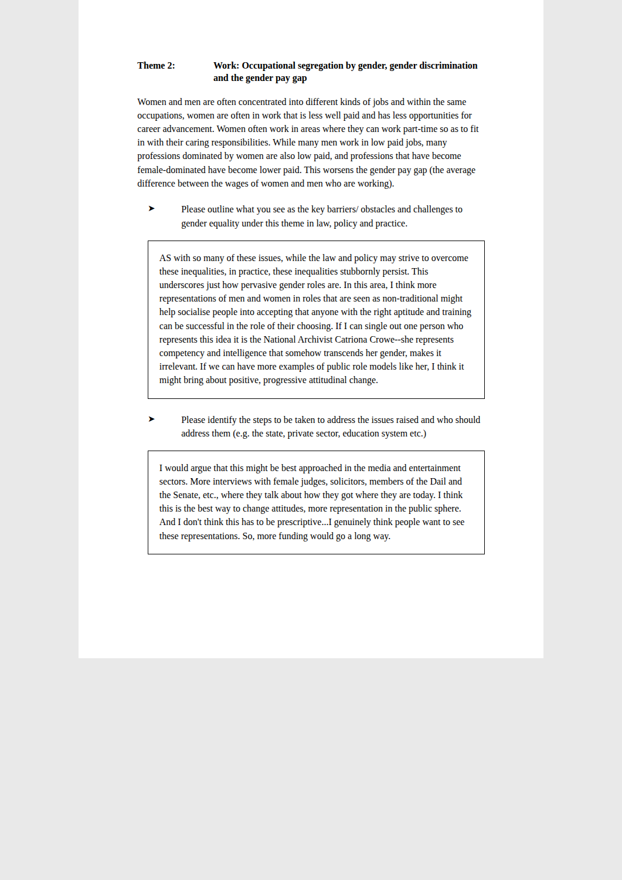Theme 2: Work: Occupational segregation by gender, gender discrimination and the gender pay gap
Women and men are often concentrated into different kinds of jobs and within the same occupations, women are often in work that is less well paid and has less opportunities for career advancement. Women often work in areas where they can work part-time so as to fit in with their caring responsibilities. While many men work in low paid jobs, many professions dominated by women are also low paid, and professions that have become female-dominated have become lower paid. This worsens the gender pay gap (the average difference between the wages of women and men who are working).
Please outline what you see as the key barriers/ obstacles and challenges to gender equality under this theme in law, policy and practice.
AS with so many of these issues, while the law and policy may strive to overcome these inequalities, in practice, these inequalities stubbornly persist. This underscores just how pervasive gender roles are. In this area, I think more representations of men and women in roles that are seen as non-traditional might help socialise people into accepting that anyone with the right aptitude and training can be successful in the role of their choosing. If I can single out one person who represents this idea it is the National Archivist Catriona Crowe--she represents competency and intelligence that somehow transcends her gender, makes it irrelevant. If we can have more examples of public role models like her, I think it might bring about positive, progressive attitudinal change.
Please identify the steps to be taken to address the issues raised and who should address them (e.g. the state, private sector, education system etc.)
I would argue that this might be best approached in the media and entertainment sectors. More interviews with female judges, solicitors, members of the Dail and the Senate, etc., where they talk about how they got where they are today. I think this is the best way to change attitudes, more representation in the public sphere. And I don't think this has to be prescriptive...I genuinely think people want to see these representations. So, more funding would go a long way.